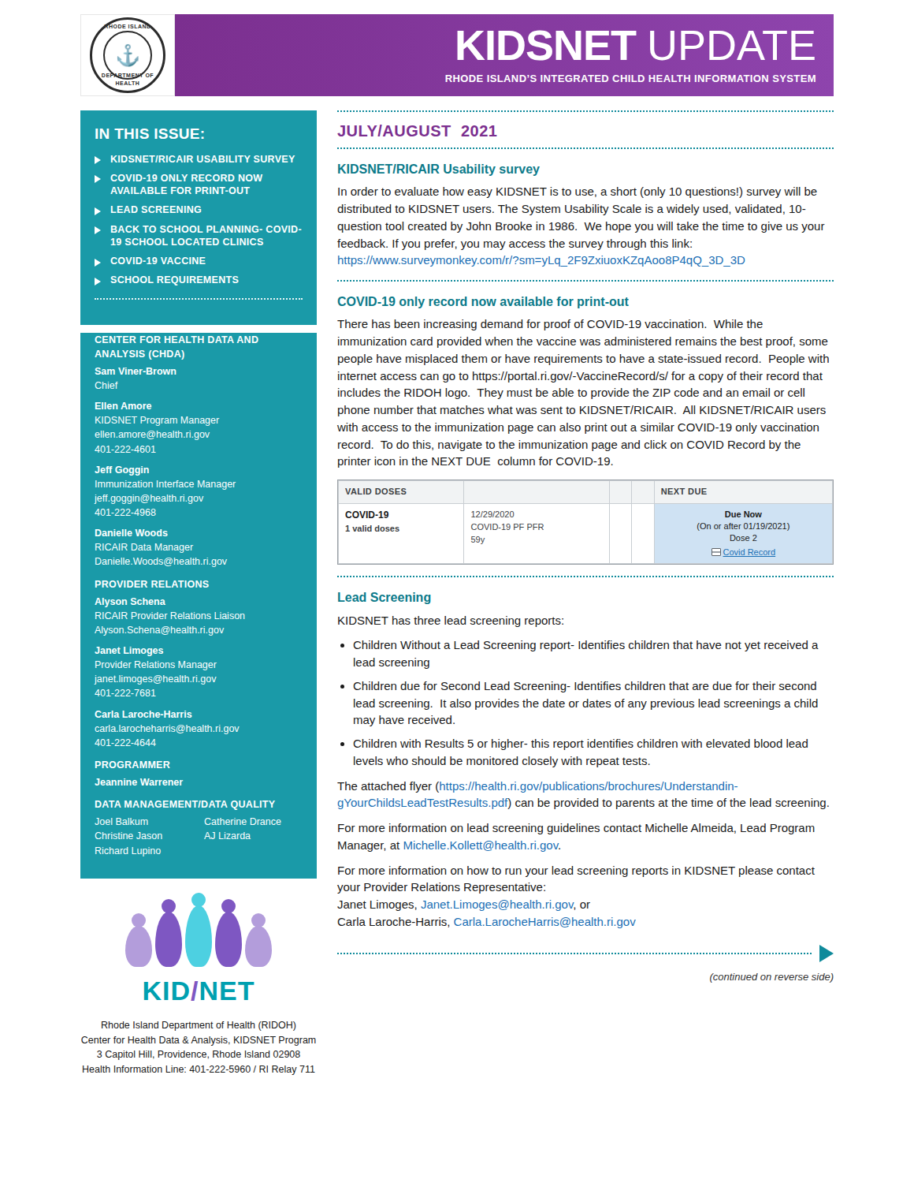Rhode Island Department of Health
⚓
KIDSNET UPDATE
Rhode Island’s Integrated Child Health Information System
IN THIS ISSUE:
KIDSNET/RICAIR Usability Survey
COVID-19 Only Record Now Available for Print-Out
Lead Screening
Back to School Planning- COVID-19 School Located Clinics
COVID-19 Vaccine
School Requirements
Center for Health Data and Analysis (CHDA)
Sam Viner-Brown
Chief
Ellen Amore
KIDSNET Program Manager
ellen.amore@health.ri.gov
401-222-4601
Jeff Goggin
Immunization Interface Manager
jeff.goggin@health.ri.gov
401-222-4968
Danielle Woods
RICAIR Data Manager
Danielle.Woods@health.ri.gov
Provider Relations
Alyson Schena
RICAIR Provider Relations Liaison
Alyson.Schena@health.ri.gov
Janet Limoges
Provider Relations Manager
janet.limoges@health.ri.gov
401-222-7681
Carla Laroche-Harris
carla.larocheharris@health.ri.gov
401-222-4644
Programmer
Jeannine Warrener
Data Management/Data Quality
Joel Balkum
Christine Jason
Richard Lupino
Catherine Drance
AJ Lizarda
KID/NET
Rhode Island Department of Health (RIDOH)
Center for Health Data & Analysis, KIDSNET Program
3 Capitol Hill, Providence, Rhode Island 02908
Health Information Line: 401-222-5960 / RI Relay 711
www.health.ri.gov
JULY/AUGUST 2021
KIDSNET/RICAIR Usability survey
In order to evaluate how easy KIDSNET is to use, a short (only 10 questions!) survey will be distributed to KIDSNET users. The System Usability Scale is a widely used, validated, 10-question tool created by John Brooke in 1986. We hope you will take the time to give us your feedback. If you prefer, you may access the survey through this link:
https://www.surveymonkey.com/r/?sm=yLq_2F9ZxiuoxKZqAoo8P4qQ_3D_3D
COVID-19 only record now available for print-out
There has been increasing demand for proof of COVID-19 vaccination. While the immunization card provided when the vaccine was administered remains the best proof, some people have misplaced them or have requirements to have a state-issued record. People with internet access can go to https://portal.ri.gov/-VaccineRecord/s/ for a copy of their record that includes the RIDOH logo. They must be able to provide the ZIP code and an email or cell phone number that matches what was sent to KIDSNET/RICAIR. All KIDSNET/RICAIR users with access to the immunization page can also print out a similar COVID-19 only vaccination record. To do this, navigate to the immunization page and click on COVID Record by the printer icon in the NEXT DUE column for COVID-19.
| Valid Doses | | | | Next Due |
| --- | --- | --- | --- | --- |
| COVID-19 1 valid doses | 12/29/2020 COVID-19 PF PFR 59y | | | Due Now (On or after 01/19/2021) Dose 2 Covid Record |
Lead Screening
KIDSNET has three lead screening reports:
Children Without a Lead Screening report- Identifies children that have not yet received a lead screening
Children due for Second Lead Screening- Identifies children that are due for their second lead screening. It also provides the date or dates of any previous lead screenings a child may have received.
Children with Results 5 or higher- this report identifies children with elevated blood lead levels who should be monitored closely with repeat tests.
The attached flyer (https://health.ri.gov/publications/brochures/Understandin-gYourChildsLeadTestResults.pdf) can be provided to parents at the time of the lead screening.
For more information on lead screening guidelines contact Michelle Almeida, Lead Program Manager, at Michelle.Kollett@health.ri.gov.
For more information on how to run your lead screening reports in KIDSNET please contact your Provider Relations Representative:
Janet Limoges, Janet.Limoges@health.ri.gov, or
Carla Laroche-Harris, Carla.LarocheHarris@health.ri.gov
(continued on reverse side)